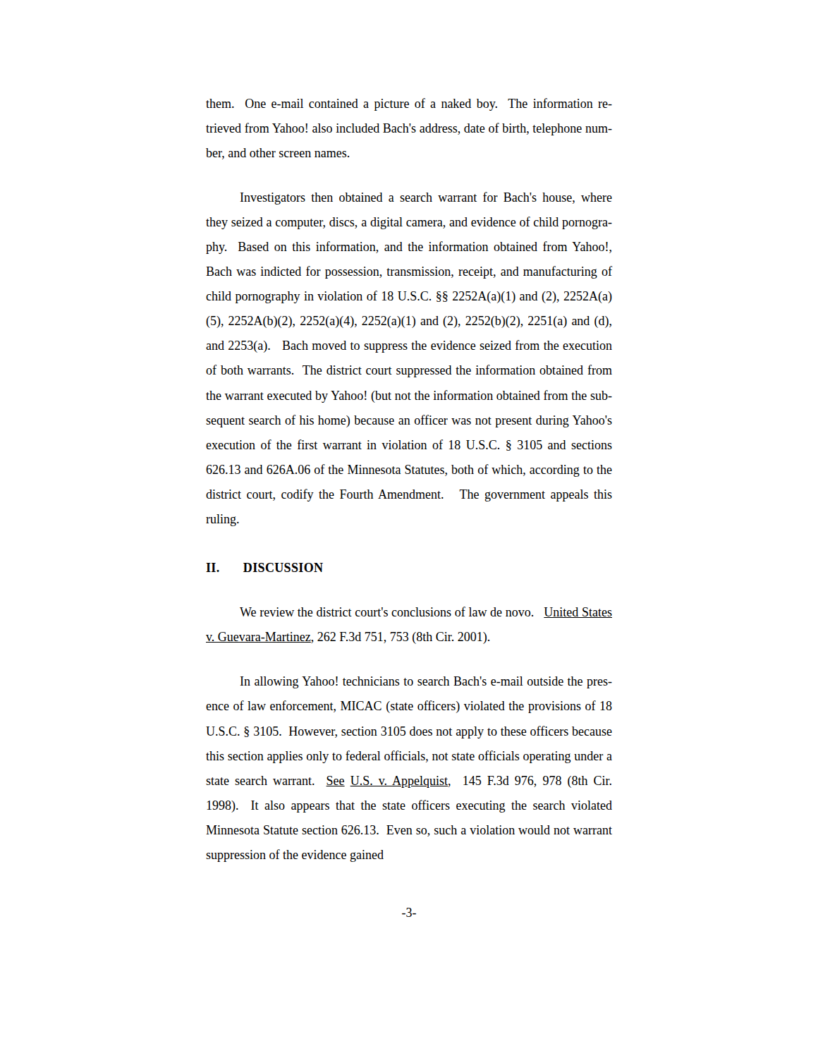them. One e-mail contained a picture of a naked boy. The information retrieved from Yahoo! also included Bach's address, date of birth, telephone number, and other screen names.
Investigators then obtained a search warrant for Bach's house, where they seized a computer, discs, a digital camera, and evidence of child pornography. Based on this information, and the information obtained from Yahoo!, Bach was indicted for possession, transmission, receipt, and manufacturing of child pornography in violation of 18 U.S.C. §§ 2252A(a)(1) and (2), 2252A(a)(5), 2252A(b)(2), 2252(a)(4), 2252(a)(1) and (2), 2252(b)(2), 2251(a) and (d), and 2253(a). Bach moved to suppress the evidence seized from the execution of both warrants. The district court suppressed the information obtained from the warrant executed by Yahoo! (but not the information obtained from the subsequent search of his home) because an officer was not present during Yahoo's execution of the first warrant in violation of 18 U.S.C. § 3105 and sections 626.13 and 626A.06 of the Minnesota Statutes, both of which, according to the district court, codify the Fourth Amendment. The government appeals this ruling.
II. DISCUSSION
We review the district court's conclusions of law de novo. United States v. Guevara-Martinez, 262 F.3d 751, 753 (8th Cir. 2001).
In allowing Yahoo! technicians to search Bach's e-mail outside the presence of law enforcement, MICAC (state officers) violated the provisions of 18 U.S.C. § 3105. However, section 3105 does not apply to these officers because this section applies only to federal officials, not state officials operating under a state search warrant. See U.S. v. Appelquist, 145 F.3d 976, 978 (8th Cir. 1998). It also appears that the state officers executing the search violated Minnesota Statute section 626.13. Even so, such a violation would not warrant suppression of the evidence gained
-3-